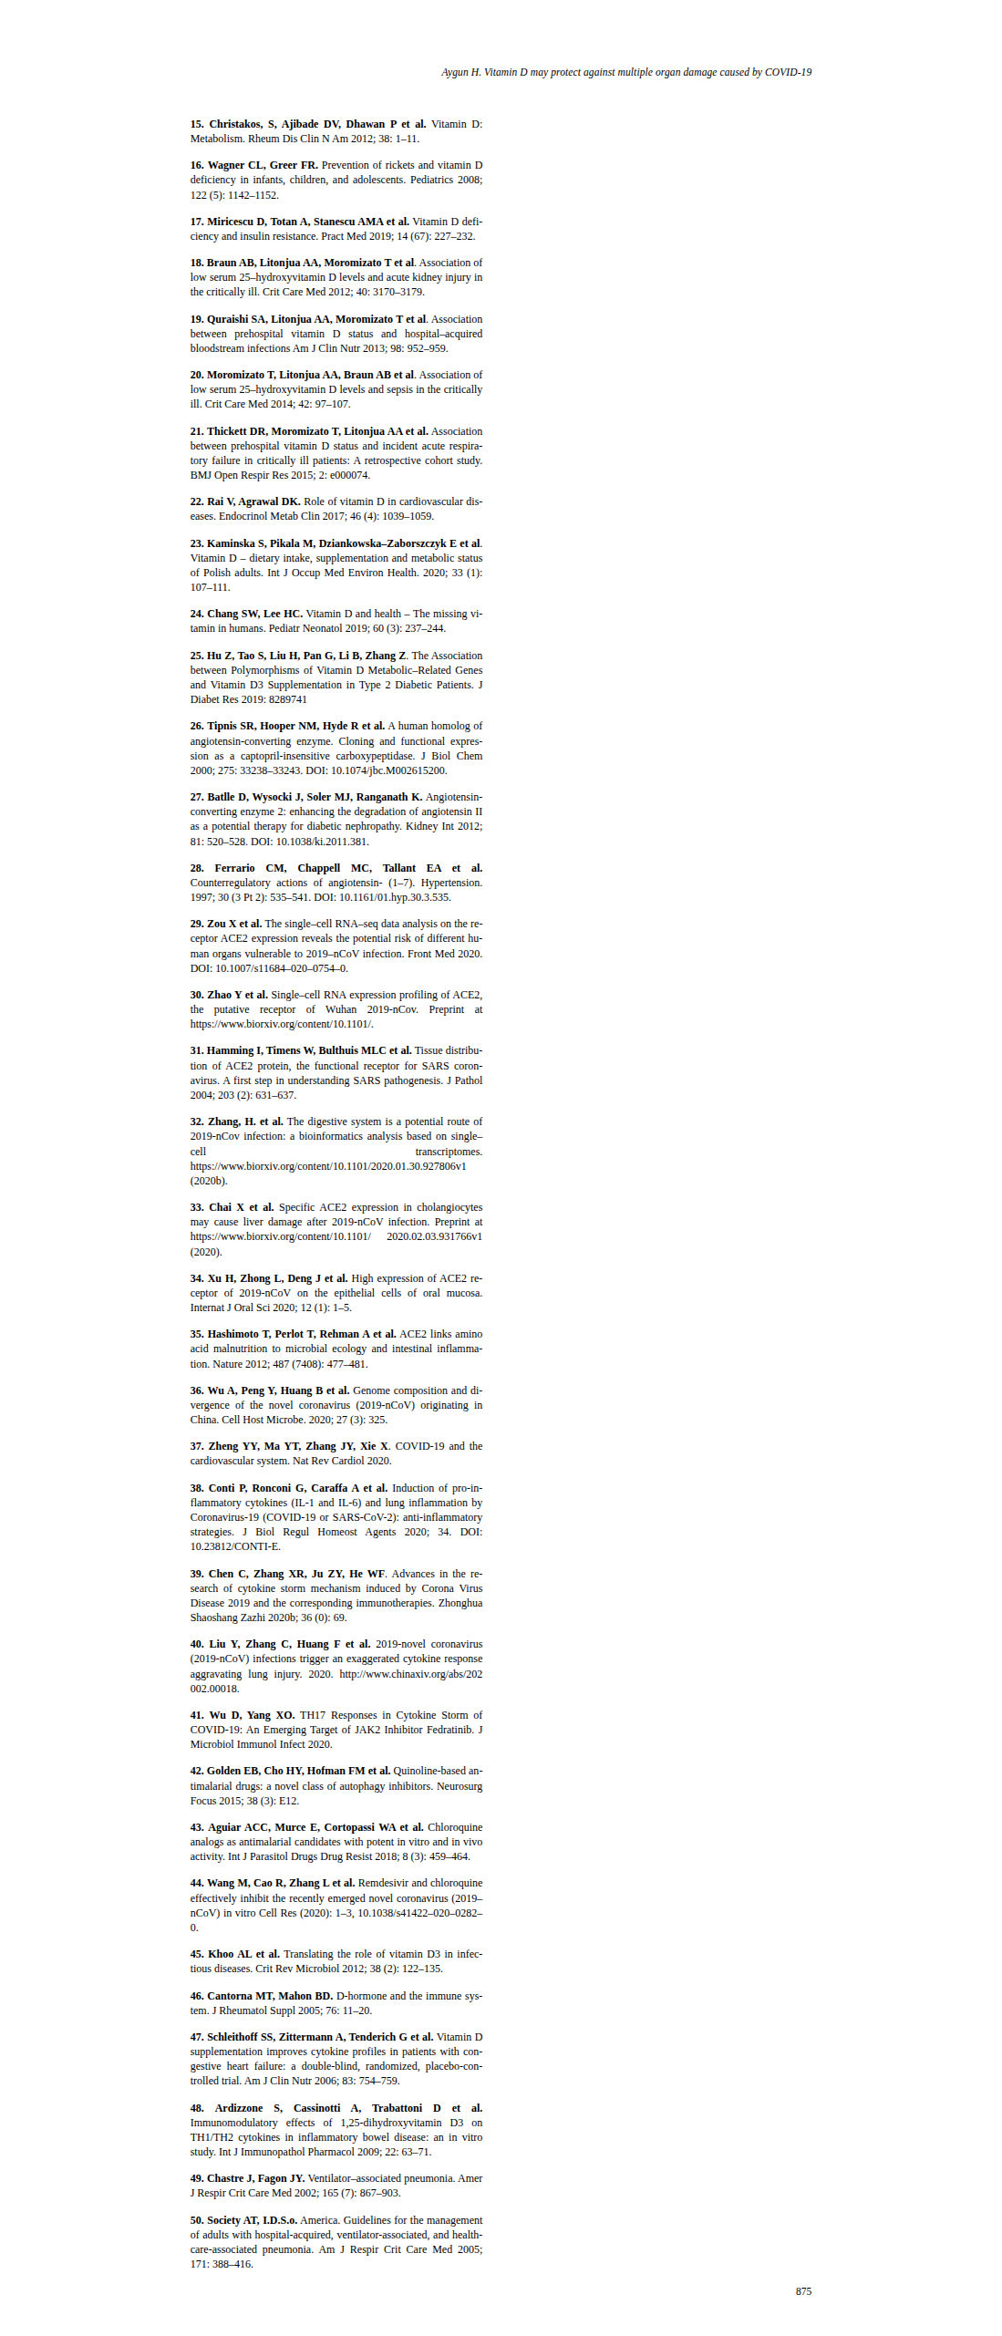Aygun H. Vitamin D may protect against multiple organ damage caused by COVID-19
15. Christakos, S, Ajibade DV, Dhawan P et al. Vitamin D: Metabolism. Rheum Dis Clin N Am 2012; 38: 1–11.
16. Wagner CL, Greer FR. Prevention of rickets and vitamin D deficiency in infants, children, and adolescents. Pediatrics 2008; 122 (5): 1142–1152.
17. Miricescu D, Totan A, Stanescu AMA et al. Vitamin D deficiency and insulin resistance. Pract Med 2019; 14 (67): 227–232.
18. Braun AB, Litonjua AA, Moromizato T et al. Association of low serum 25–hydroxyvitamin D levels and acute kidney injury in the critically ill. Crit Care Med 2012; 40: 3170–3179.
19. Quraishi SA, Litonjua AA, Moromizato T et al. Association between prehospital vitamin D status and hospital–acquired bloodstream infections Am J Clin Nutr 2013; 98: 952–959.
20. Moromizato T, Litonjua AA, Braun AB et al. Association of low serum 25–hydroxyvitamin D levels and sepsis in the critically ill. Crit Care Med 2014; 42: 97–107.
21. Thickett DR, Moromizato T, Litonjua AA et al. Association between prehospital vitamin D status and incident acute respiratory failure in critically ill patients: A retrospective cohort study. BMJ Open Respir Res 2015; 2: e000074.
22. Rai V, Agrawal DK. Role of vitamin D in cardiovascular diseases. Endocrinol Metab Clin 2017; 46 (4): 1039–1059.
23. Kaminska S, Pikala M, Dziankowska–Zaborszczyk E et al. Vitamin D – dietary intake, supplementation and metabolic status of Polish adults. Int J Occup Med Environ Health. 2020; 33 (1): 107–111.
24. Chang SW, Lee HC. Vitamin D and health – The missing vitamin in humans. Pediatr Neonatol 2019; 60 (3): 237–244.
25. Hu Z, Tao S, Liu H, Pan G, Li B, Zhang Z. The Association between Polymorphisms of Vitamin D Metabolic–Related Genes and Vitamin D3 Supplementation in Type 2 Diabetic Patients. J Diabet Res 2019: 8289741
26. Tipnis SR, Hooper NM, Hyde R et al. A human homolog of angiotensin-converting enzyme. Cloning and functional expression as a captopril-insensitive carboxypeptidase. J Biol Chem 2000; 275: 33238–33243. DOI: 10.1074/jbc.M002615200.
27. Batlle D, Wysocki J, Soler MJ, Ranganath K. Angiotensin-converting enzyme 2: enhancing the degradation of angiotensin II as a potential therapy for diabetic nephropathy. Kidney Int 2012; 81: 520–528. DOI: 10.1038/ki.2011.381.
28. Ferrario CM, Chappell MC, Tallant EA et al. Counterregulatory actions of angiotensin- (1–7). Hypertension. 1997; 30 (3 Pt 2): 535–541. DOI: 10.1161/01.hyp.30.3.535.
29. Zou X et al. The single–cell RNA–seq data analysis on the receptor ACE2 expression reveals the potential risk of different human organs vulnerable to 2019–nCoV infection. Front Med 2020. DOI: 10.1007/s11684–020–0754–0.
30. Zhao Y et al. Single–cell RNA expression profiling of ACE2, the putative receptor of Wuhan 2019-nCov. Preprint at https://www.biorxiv.org/content/10.1101/.
31. Hamming I, Timens W, Bulthuis MLC et al. Tissue distribution of ACE2 protein, the functional receptor for SARS coronavirus. A first step in understanding SARS pathogenesis. J Pathol 2004; 203 (2): 631–637.
32. Zhang, H. et al. The digestive system is a potential route of 2019-nCov infection: a bioinformatics analysis based on single–cell transcriptomes. https://www.biorxiv.org/content/10.1101/2020.01.30.927806v1 (2020b).
33. Chai X et al. Specific ACE2 expression in cholangiocytes may cause liver damage after 2019-nCoV infection. Preprint at https://www.biorxiv.org/content/10.1101/ 2020.02.03.931766v1 (2020).
34. Xu H, Zhong L, Deng J et al. High expression of ACE2 receptor of 2019-nCoV on the epithelial cells of oral mucosa. Internat J Oral Sci 2020; 12 (1): 1–5.
35. Hashimoto T, Perlot T, Rehman A et al. ACE2 links amino acid malnutrition to microbial ecology and intestinal inflammation. Nature 2012; 487 (7408): 477–481.
36. Wu A, Peng Y, Huang B et al. Genome composition and divergence of the novel coronavirus (2019-nCoV) originating in China. Cell Host Microbe. 2020; 27 (3): 325.
37. Zheng YY, Ma YT, Zhang JY, Xie X. COVID-19 and the cardiovascular system. Nat Rev Cardiol 2020.
38. Conti P, Ronconi G, Caraffa A et al. Induction of pro-inflammatory cytokines (IL-1 and IL-6) and lung inflammation by Coronavirus-19 (COVID-19 or SARS-CoV-2): anti-inflammatory strategies. J Biol Regul Homeost Agents 2020; 34. DOI: 10.23812/CONTI-E.
39. Chen C, Zhang XR, Ju ZY, He WF. Advances in the research of cytokine storm mechanism induced by Corona Virus Disease 2019 and the corresponding immunotherapies. Zhonghua Shaoshang Zazhi 2020b; 36 (0): 69.
40. Liu Y, Zhang C, Huang F et al. 2019-novel coronavirus (2019-nCoV) infections trigger an exaggerated cytokine response aggravating lung injury. 2020. http://www.chinaxiv.org/abs/202 002.00018.
41. Wu D, Yang XO. TH17 Responses in Cytokine Storm of COVID-19: An Emerging Target of JAK2 Inhibitor Fedratinib. J Microbiol Immunol Infect 2020.
42. Golden EB, Cho HY, Hofman FM et al. Quinoline-based antimalarial drugs: a novel class of autophagy inhibitors. Neurosurg Focus 2015; 38 (3): E12.
43. Aguiar ACC, Murce E, Cortopassi WA et al. Chloroquine analogs as antimalarial candidates with potent in vitro and in vivo activity. Int J Parasitol Drugs Drug Resist 2018; 8 (3): 459–464.
44. Wang M, Cao R, Zhang L et al. Remdesivir and chloroquine effectively inhibit the recently emerged novel coronavirus (2019–nCoV) in vitro Cell Res (2020): 1–3, 10.1038/s41422–020–0282–0.
45. Khoo AL et al. Translating the role of vitamin D3 in infectious diseases. Crit Rev Microbiol 2012; 38 (2): 122–135.
46. Cantorna MT, Mahon BD. D-hormone and the immune system. J Rheumatol Suppl 2005; 76: 11–20.
47. Schleithoff SS, Zittermann A, Tenderich G et al. Vitamin D supplementation improves cytokine profiles in patients with congestive heart failure: a double-blind, randomized, placebo-controlled trial. Am J Clin Nutr 2006; 83: 754–759.
48. Ardizzone S, Cassinotti A, Trabattoni D et al. Immunomodulatory effects of 1,25-dihydroxyvitamin D3 on TH1/TH2 cytokines in inflammatory bowel disease: an in vitro study. Int J Immunopathol Pharmacol 2009; 22: 63–71.
49. Chastre J, Fagon JY. Ventilator–associated pneumonia. Amer J Respir Crit Care Med 2002; 165 (7): 867–903.
50. Society AT, I.D.S.o. America. Guidelines for the management of adults with hospital-acquired, ventilator-associated, and healthcare-associated pneumonia. Am J Respir Crit Care Med 2005; 171: 388–416.
875